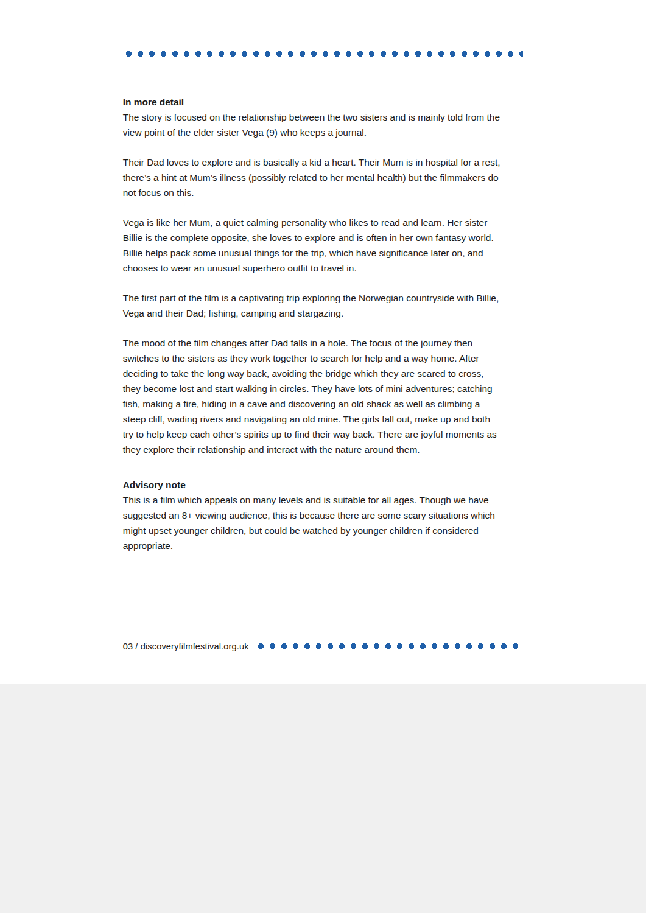In more detail
The story is focused on the relationship between the two sisters and is mainly told from the view point of the elder sister Vega (9) who keeps a journal.
Their Dad loves to explore and is basically a kid a heart. Their Mum is in hospital for a rest, there’s a hint at Mum’s illness (possibly related to her mental health) but the filmmakers do not focus on this.
Vega is like her Mum, a quiet calming personality who likes to read and learn. Her sister Billie is the complete opposite, she loves to explore and is often in her own fantasy world. Billie helps pack some unusual things for the trip, which have significance later on, and chooses to wear an unusual superhero outfit to travel in.
The first part of the film is a captivating trip exploring the Norwegian countryside with Billie, Vega and their Dad; fishing, camping and stargazing.
The mood of the film changes after Dad falls in a hole. The focus of the journey then switches to the sisters as they work together to search for help and a way home. After deciding to take the long way back, avoiding the bridge which they are scared to cross, they become lost and start walking in circles. They have lots of mini adventures; catching fish, making a fire, hiding in a cave and discovering an old shack as well as climbing a steep cliff, wading rivers and navigating an old mine. The girls fall out, make up and both try to help keep each other’s spirits up to find their way back. There are joyful moments as they explore their relationship and interact with the nature around them.
Advisory note
This is a film which appeals on many levels and is suitable for all ages. Though we have suggested an 8+ viewing audience, this is because there are some scary situations which might upset younger children, but could be watched by younger children if considered appropriate.
03 / discoveryfilmfestival.org.uk